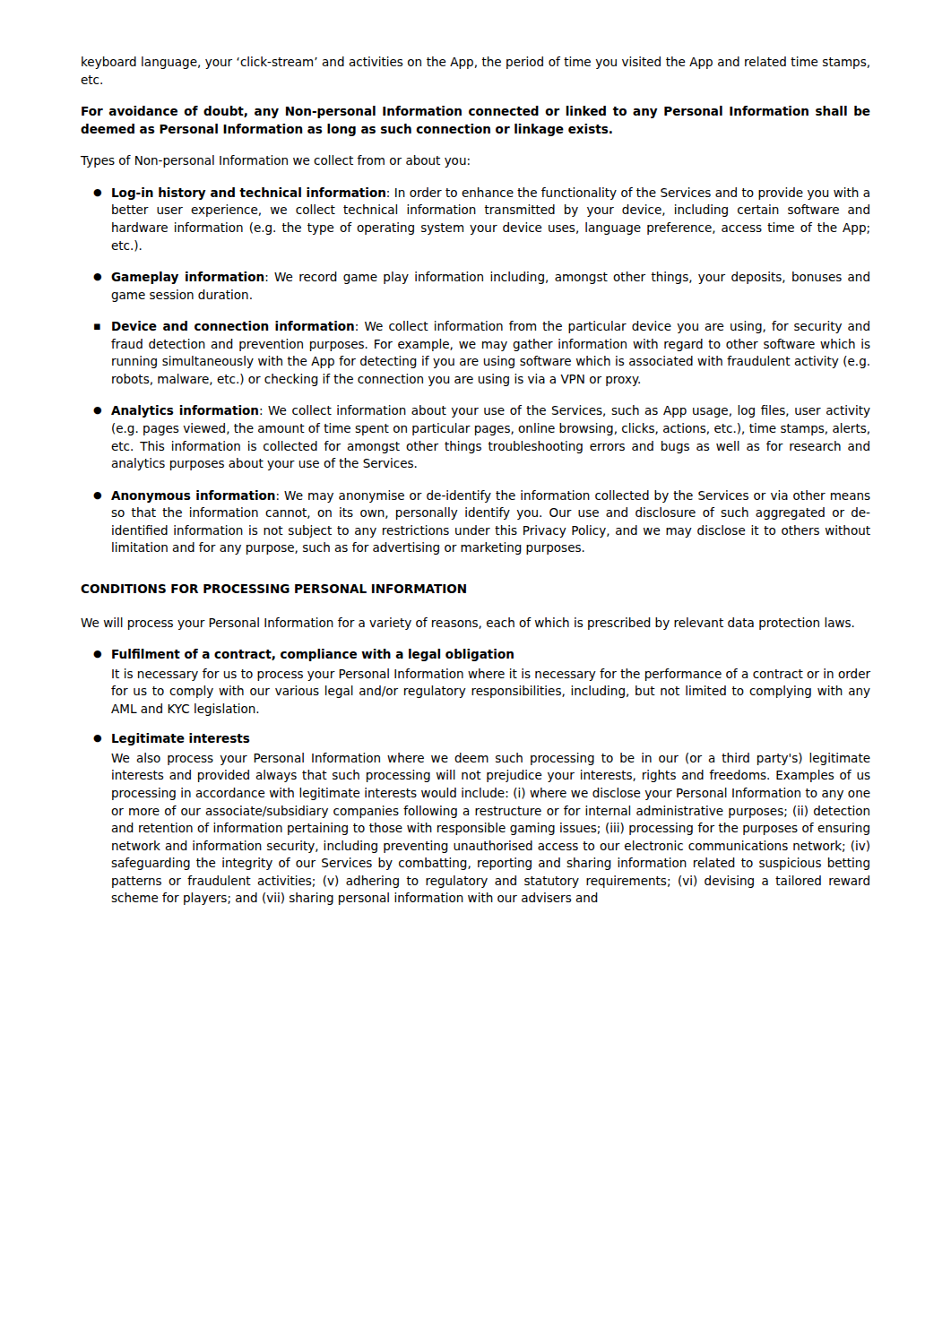keyboard language, your ‘click-stream’ and activities on the App, the period of time you visited the App and related time stamps, etc.
For avoidance of doubt, any Non-personal Information connected or linked to any Personal Information shall be deemed as Personal Information as long as such connection or linkage exists.
Types of Non-personal Information we collect from or about you:
Log-in history and technical information: In order to enhance the functionality of the Services and to provide you with a better user experience, we collect technical information transmitted by your device, including certain software and hardware information (e.g. the type of operating system your device uses, language preference, access time of the App; etc.).
Gameplay information: We record game play information including, amongst other things, your deposits, bonuses and game session duration.
Device and connection information: We collect information from the particular device you are using, for security and fraud detection and prevention purposes. For example, we may gather information with regard to other software which is running simultaneously with the App for detecting if you are using software which is associated with fraudulent activity (e.g. robots, malware, etc.) or checking if the connection you are using is via a VPN or proxy.
Analytics information: We collect information about your use of the Services, such as App usage, log files, user activity (e.g. pages viewed, the amount of time spent on particular pages, online browsing, clicks, actions, etc.), time stamps, alerts, etc. This information is collected for amongst other things troubleshooting errors and bugs as well as for research and analytics purposes about your use of the Services.
Anonymous information: We may anonymise or de-identify the information collected by the Services or via other means so that the information cannot, on its own, personally identify you. Our use and disclosure of such aggregated or de-identified information is not subject to any restrictions under this Privacy Policy, and we may disclose it to others without limitation and for any purpose, such as for advertising or marketing purposes.
Conditions for Processing Personal Information
We will process your Personal Information for a variety of reasons, each of which is prescribed by relevant data protection laws.
Fulfilment of a contract, compliance with a legal obligation It is necessary for us to process your Personal Information where it is necessary for the performance of a contract or in order for us to comply with our various legal and/or regulatory responsibilities, including, but not limited to complying with any AML and KYC legislation.
Legitimate interests We also process your Personal Information where we deem such processing to be in our (or a third party's) legitimate interests and provided always that such processing will not prejudice your interests, rights and freedoms. Examples of us processing in accordance with legitimate interests would include: (i) where we disclose your Personal Information to any one or more of our associate/subsidiary companies following a restructure or for internal administrative purposes; (ii) detection and retention of information pertaining to those with responsible gaming issues; (iii) processing for the purposes of ensuring network and information security, including preventing unauthorised access to our electronic communications network; (iv) safeguarding the integrity of our Services by combatting, reporting and sharing information related to suspicious betting patterns or fraudulent activities; (v) adhering to regulatory and statutory requirements; (vi) devising a tailored reward scheme for players; and (vii) sharing personal information with our advisers and